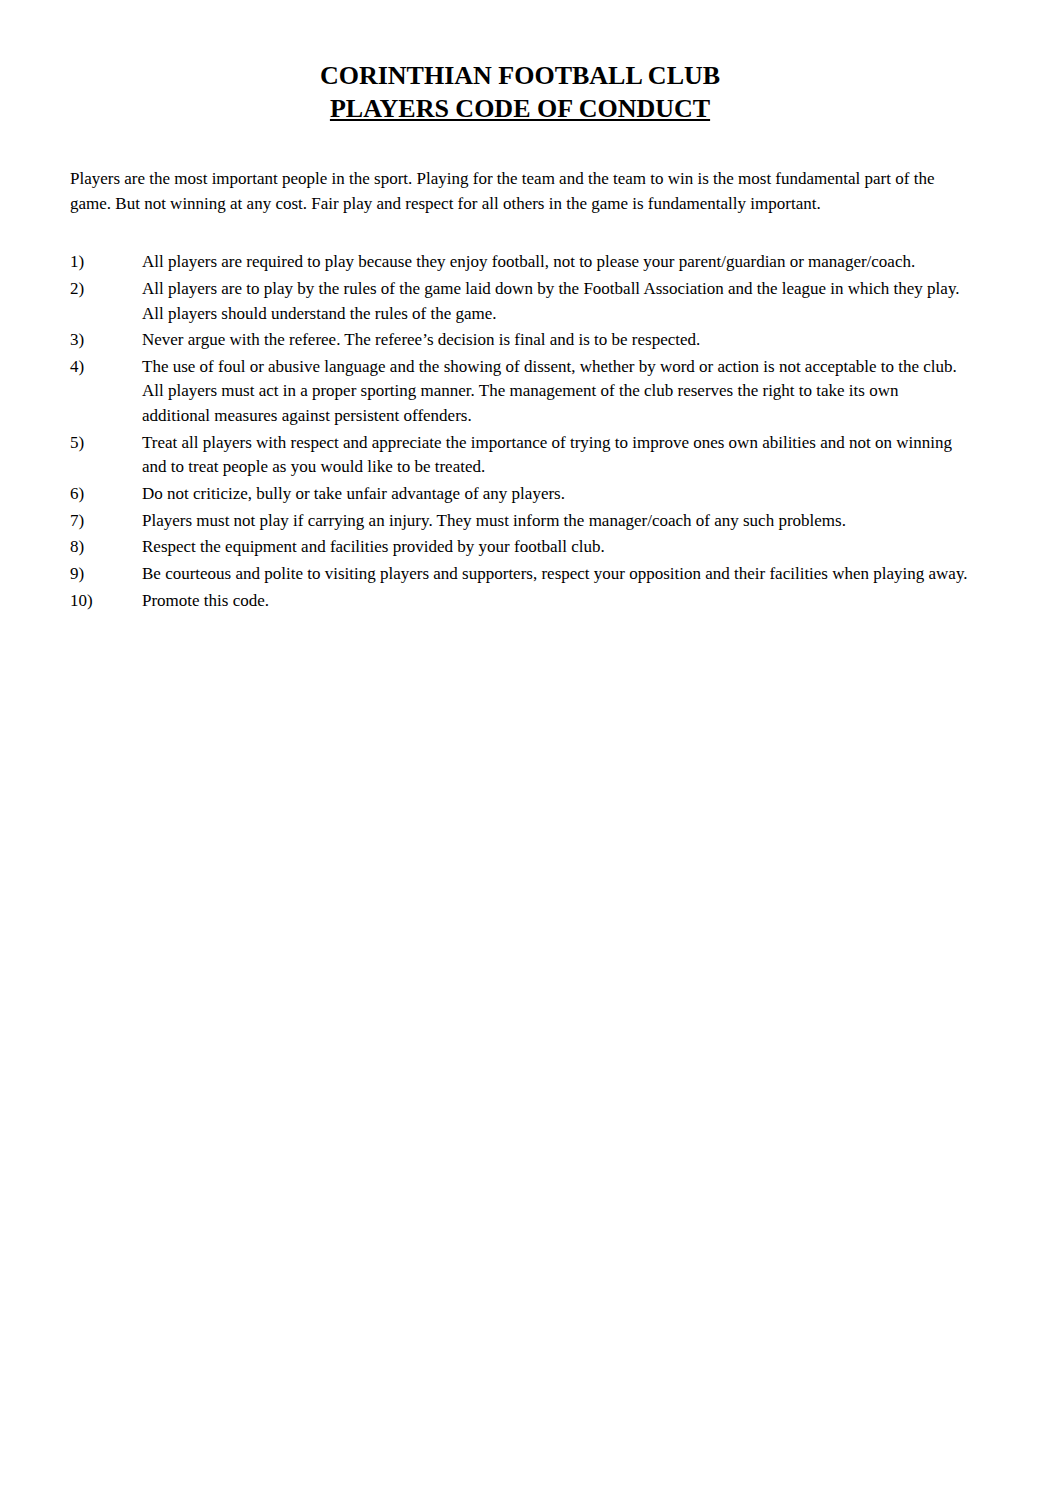CORINTHIAN FOOTBALL CLUB
PLAYERS CODE OF CONDUCT
Players are the most important people in the sport. Playing for the team and the team to win is the most fundamental part of the game. But not winning at any cost. Fair play and respect for all others in the game is fundamentally important.
All players are required to play because they enjoy football, not to please your parent/guardian or manager/coach.
All players are to play by the rules of the game laid down by the Football Association and the league in which they play. All players should understand the rules of the game.
Never argue with the referee. The referee’s decision is final and is to be respected.
The use of foul or abusive language and the showing of dissent, whether by word or action is not acceptable to the club. All players must act in a proper sporting manner. The management of the club reserves the right to take its own additional measures against persistent offenders.
Treat all players with respect and appreciate the importance of trying to improve ones own abilities and not on winning and to treat people as you would like to be treated.
Do not criticize, bully or take unfair advantage of any players.
Players must not play if carrying an injury. They must inform the manager/coach of any such problems.
Respect the equipment and facilities provided by your football club.
Be courteous and polite to visiting players and supporters, respect your opposition and their facilities when playing away.
Promote this code.